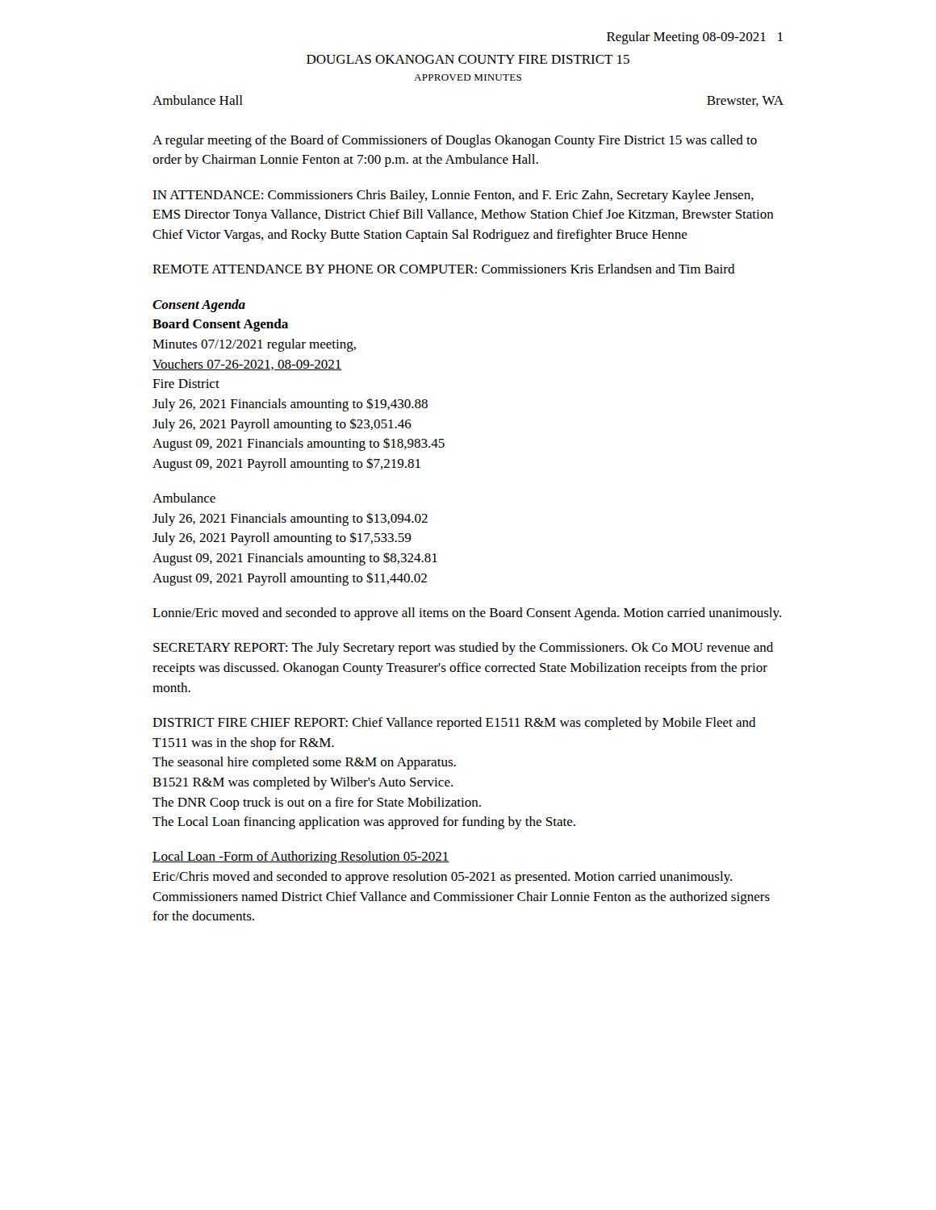Regular Meeting 08-09-2021 1
DOUGLAS OKANOGAN COUNTY FIRE DISTRICT 15
APPROVED MINUTES
Ambulance Hall Brewster, WA
A regular meeting of the Board of Commissioners of Douglas Okanogan County Fire District 15 was called to order by Chairman Lonnie Fenton at 7:00 p.m. at the Ambulance Hall.
IN ATTENDANCE: Commissioners Chris Bailey, Lonnie Fenton, and F. Eric Zahn, Secretary Kaylee Jensen, EMS Director Tonya Vallance, District Chief Bill Vallance, Methow Station Chief Joe Kitzman, Brewster Station Chief Victor Vargas, and Rocky Butte Station Captain Sal Rodriguez and firefighter Bruce Henne
REMOTE ATTENDANCE BY PHONE OR COMPUTER: Commissioners Kris Erlandsen and Tim Baird
Consent Agenda
Board Consent Agenda
Minutes 07/12/2021 regular meeting,
Vouchers 07-26-2021, 08-09-2021
Fire District
July 26, 2021 Financials amounting to $19,430.88
July 26, 2021 Payroll amounting to $23,051.46
August 09, 2021 Financials amounting to $18,983.45
August 09, 2021 Payroll amounting to $7,219.81
Ambulance
July 26, 2021 Financials amounting to $13,094.02
July 26, 2021 Payroll amounting to $17,533.59
August 09, 2021 Financials amounting to $8,324.81
August 09, 2021 Payroll amounting to $11,440.02
Lonnie/Eric moved and seconded to approve all items on the Board Consent Agenda. Motion carried unanimously.
SECRETARY REPORT: The July Secretary report was studied by the Commissioners. Ok Co MOU revenue and receipts was discussed. Okanogan County Treasurer's office corrected State Mobilization receipts from the prior month.
DISTRICT FIRE CHIEF REPORT: Chief Vallance reported E1511 R&M was completed by Mobile Fleet and T1511 was in the shop for R&M.
The seasonal hire completed some R&M on Apparatus.
B1521 R&M was completed by Wilber's Auto Service.
The DNR Coop truck is out on a fire for State Mobilization.
The Local Loan financing application was approved for funding by the State.
Local Loan -Form of Authorizing Resolution 05-2021
Eric/Chris moved and seconded to approve resolution 05-2021 as presented. Motion carried unanimously.
Commissioners named District Chief Vallance and Commissioner Chair Lonnie Fenton as the authorized signers for the documents.